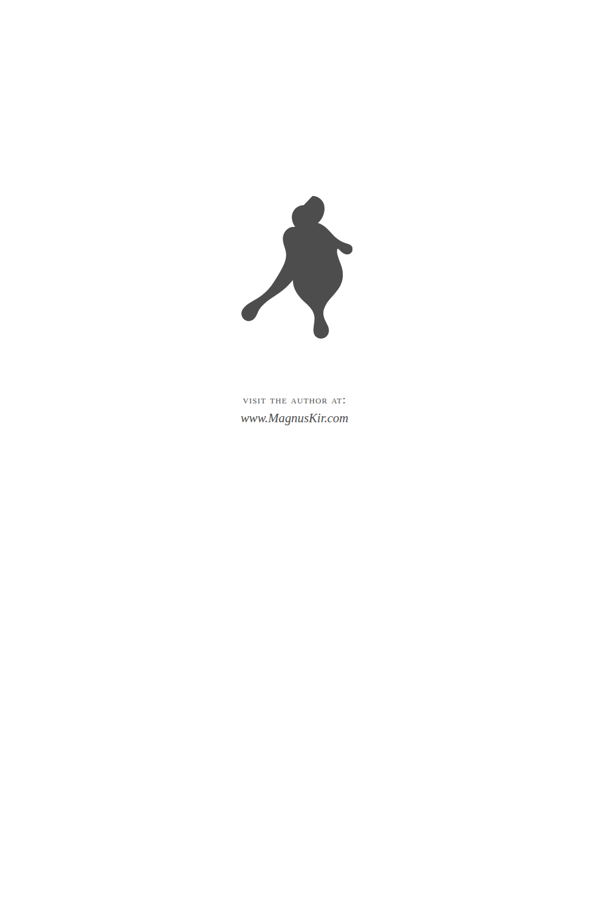Visit the author at: www.MagnusKir.com